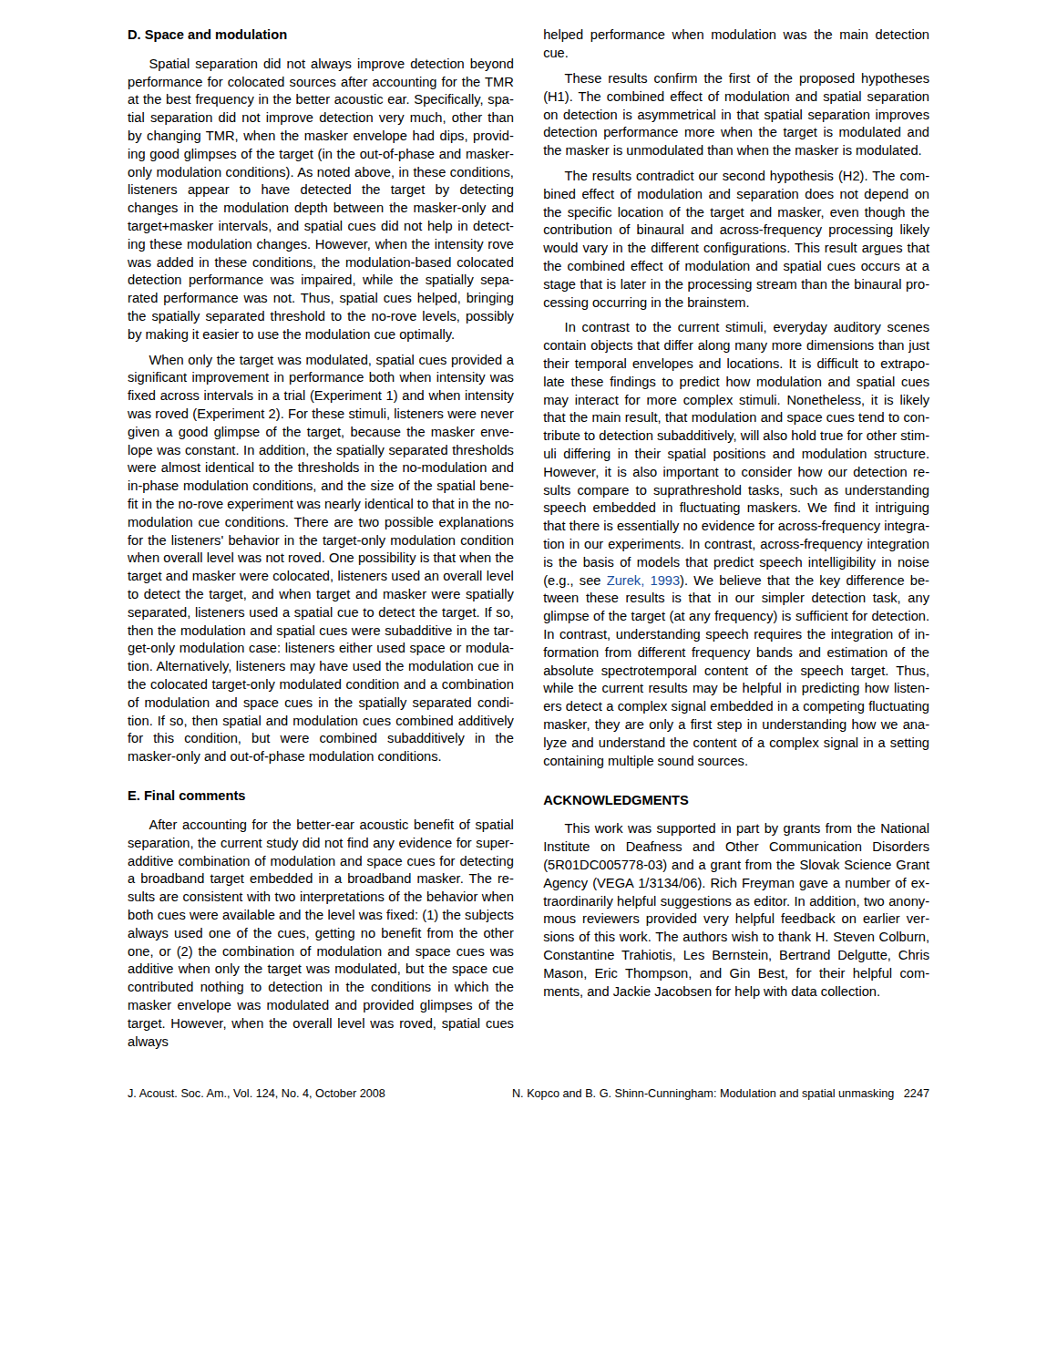D. Space and modulation
Spatial separation did not always improve detection beyond performance for colocated sources after accounting for the TMR at the best frequency in the better acoustic ear. Specifically, spatial separation did not improve detection very much, other than by changing TMR, when the masker envelope had dips, providing good glimpses of the target (in the out-of-phase and masker-only modulation conditions). As noted above, in these conditions, listeners appear to have detected the target by detecting changes in the modulation depth between the masker-only and target+masker intervals, and spatial cues did not help in detecting these modulation changes. However, when the intensity rove was added in these conditions, the modulation-based colocated detection performance was impaired, while the spatially separated performance was not. Thus, spatial cues helped, bringing the spatially separated threshold to the no-rove levels, possibly by making it easier to use the modulation cue optimally.
When only the target was modulated, spatial cues provided a significant improvement in performance both when intensity was fixed across intervals in a trial (Experiment 1) and when intensity was roved (Experiment 2). For these stimuli, listeners were never given a good glimpse of the target, because the masker envelope was constant. In addition, the spatially separated thresholds were almost identical to the thresholds in the no-modulation and in-phase modulation conditions, and the size of the spatial benefit in the no-rove experiment was nearly identical to that in the no-modulation cue conditions. There are two possible explanations for the listeners' behavior in the target-only modulation condition when overall level was not roved. One possibility is that when the target and masker were colocated, listeners used an overall level to detect the target, and when target and masker were spatially separated, listeners used a spatial cue to detect the target. If so, then the modulation and spatial cues were subadditive in the target-only modulation case: listeners either used space or modulation. Alternatively, listeners may have used the modulation cue in the colocated target-only modulated condition and a combination of modulation and space cues in the spatially separated condition. If so, then spatial and modulation cues combined additively for this condition, but were combined subadditively in the masker-only and out-of-phase modulation conditions.
E. Final comments
After accounting for the better-ear acoustic benefit of spatial separation, the current study did not find any evidence for superadditive combination of modulation and space cues for detecting a broadband target embedded in a broadband masker. The results are consistent with two interpretations of the behavior when both cues were available and the level was fixed: (1) the subjects always used one of the cues, getting no benefit from the other one, or (2) the combination of modulation and space cues was additive when only the target was modulated, but the space cue contributed nothing to detection in the conditions in which the masker envelope was modulated and provided glimpses of the target. However, when the overall level was roved, spatial cues always
helped performance when modulation was the main detection cue.
These results confirm the first of the proposed hypotheses (H1). The combined effect of modulation and spatial separation on detection is asymmetrical in that spatial separation improves detection performance more when the target is modulated and the masker is unmodulated than when the masker is modulated.
The results contradict our second hypothesis (H2). The combined effect of modulation and separation does not depend on the specific location of the target and masker, even though the contribution of binaural and across-frequency processing likely would vary in the different configurations. This result argues that the combined effect of modulation and spatial cues occurs at a stage that is later in the processing stream than the binaural processing occurring in the brainstem.
In contrast to the current stimuli, everyday auditory scenes contain objects that differ along many more dimensions than just their temporal envelopes and locations. It is difficult to extrapolate these findings to predict how modulation and spatial cues may interact for more complex stimuli. Nonetheless, it is likely that the main result, that modulation and space cues tend to contribute to detection subadditively, will also hold true for other stimuli differing in their spatial positions and modulation structure. However, it is also important to consider how our detection results compare to suprathreshold tasks, such as understanding speech embedded in fluctuating maskers. We find it intriguing that there is essentially no evidence for across-frequency integration in our experiments. In contrast, across-frequency integration is the basis of models that predict speech intelligibility in noise (e.g., see Zurek, 1993). We believe that the key difference between these results is that in our simpler detection task, any glimpse of the target (at any frequency) is sufficient for detection. In contrast, understanding speech requires the integration of information from different frequency bands and estimation of the absolute spectrotemporal content of the speech target. Thus, while the current results may be helpful in predicting how listeners detect a complex signal embedded in a competing fluctuating masker, they are only a first step in understanding how we analyze and understand the content of a complex signal in a setting containing multiple sound sources.
ACKNOWLEDGMENTS
This work was supported in part by grants from the National Institute on Deafness and Other Communication Disorders (5R01DC005778-03) and a grant from the Slovak Science Grant Agency (VEGA 1/3134/06). Rich Freyman gave a number of extraordinarily helpful suggestions as editor. In addition, two anonymous reviewers provided very helpful feedback on earlier versions of this work. The authors wish to thank H. Steven Colburn, Constantine Trahiotis, Les Bernstein, Bertrand Delgutte, Chris Mason, Eric Thompson, and Gin Best, for their helpful comments, and Jackie Jacobsen for help with data collection.
J. Acoust. Soc. Am., Vol. 124, No. 4, October 2008
N. Kopco and B. G. Shinn-Cunningham: Modulation and spatial unmasking 2247